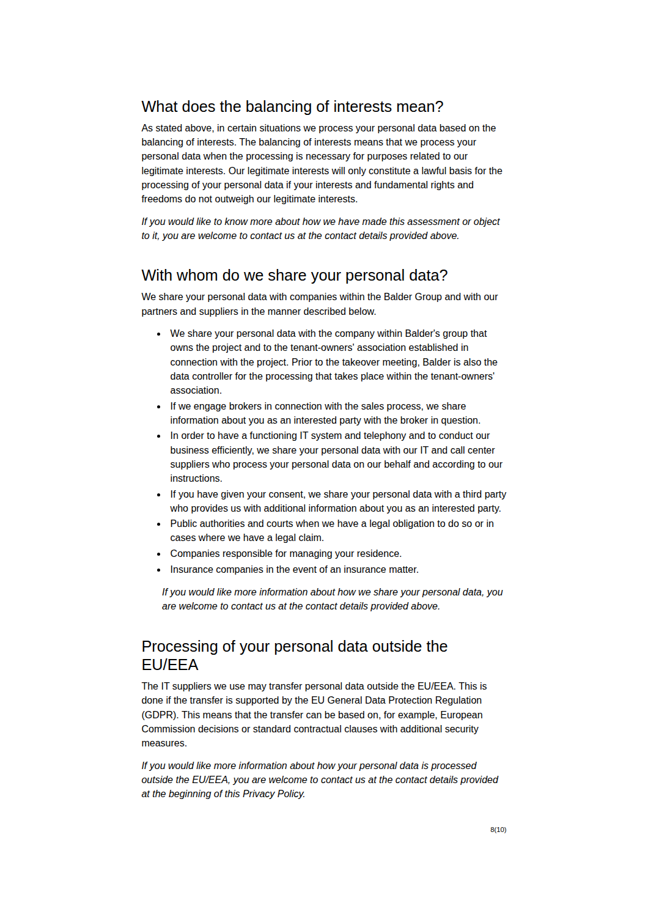What does the balancing of interests mean?
As stated above, in certain situations we process your personal data based on the balancing of interests. The balancing of interests means that we process your personal data when the processing is necessary for purposes related to our legitimate interests. Our legitimate interests will only constitute a lawful basis for the processing of your personal data if your interests and fundamental rights and freedoms do not outweigh our legitimate interests.
If you would like to know more about how we have made this assessment or object to it, you are welcome to contact us at the contact details provided above.
With whom do we share your personal data?
We share your personal data with companies within the Balder Group and with our partners and suppliers in the manner described below.
We share your personal data with the company within Balder's group that owns the project and to the tenant-owners' association established in connection with the project. Prior to the takeover meeting, Balder is also the data controller for the processing that takes place within the tenant-owners' association.
If we engage brokers in connection with the sales process, we share information about you as an interested party with the broker in question.
In order to have a functioning IT system and telephony and to conduct our business efficiently, we share your personal data with our IT and call center suppliers who process your personal data on our behalf and according to our instructions.
If you have given your consent, we share your personal data with a third party who provides us with additional information about you as an interested party.
Public authorities and courts when we have a legal obligation to do so or in cases where we have a legal claim.
Companies responsible for managing your residence.
Insurance companies in the event of an insurance matter.
If you would like more information about how we share your personal data, you are welcome to contact us at the contact details provided above.
Processing of your personal data outside the EU/EEA
The IT suppliers we use may transfer personal data outside the EU/EEA. This is done if the transfer is supported by the EU General Data Protection Regulation (GDPR). This means that the transfer can be based on, for example, European Commission decisions or standard contractual clauses with additional security measures.
If you would like more information about how your personal data is processed outside the EU/EEA, you are welcome to contact us at the contact details provided at the beginning of this Privacy Policy.
8(10)